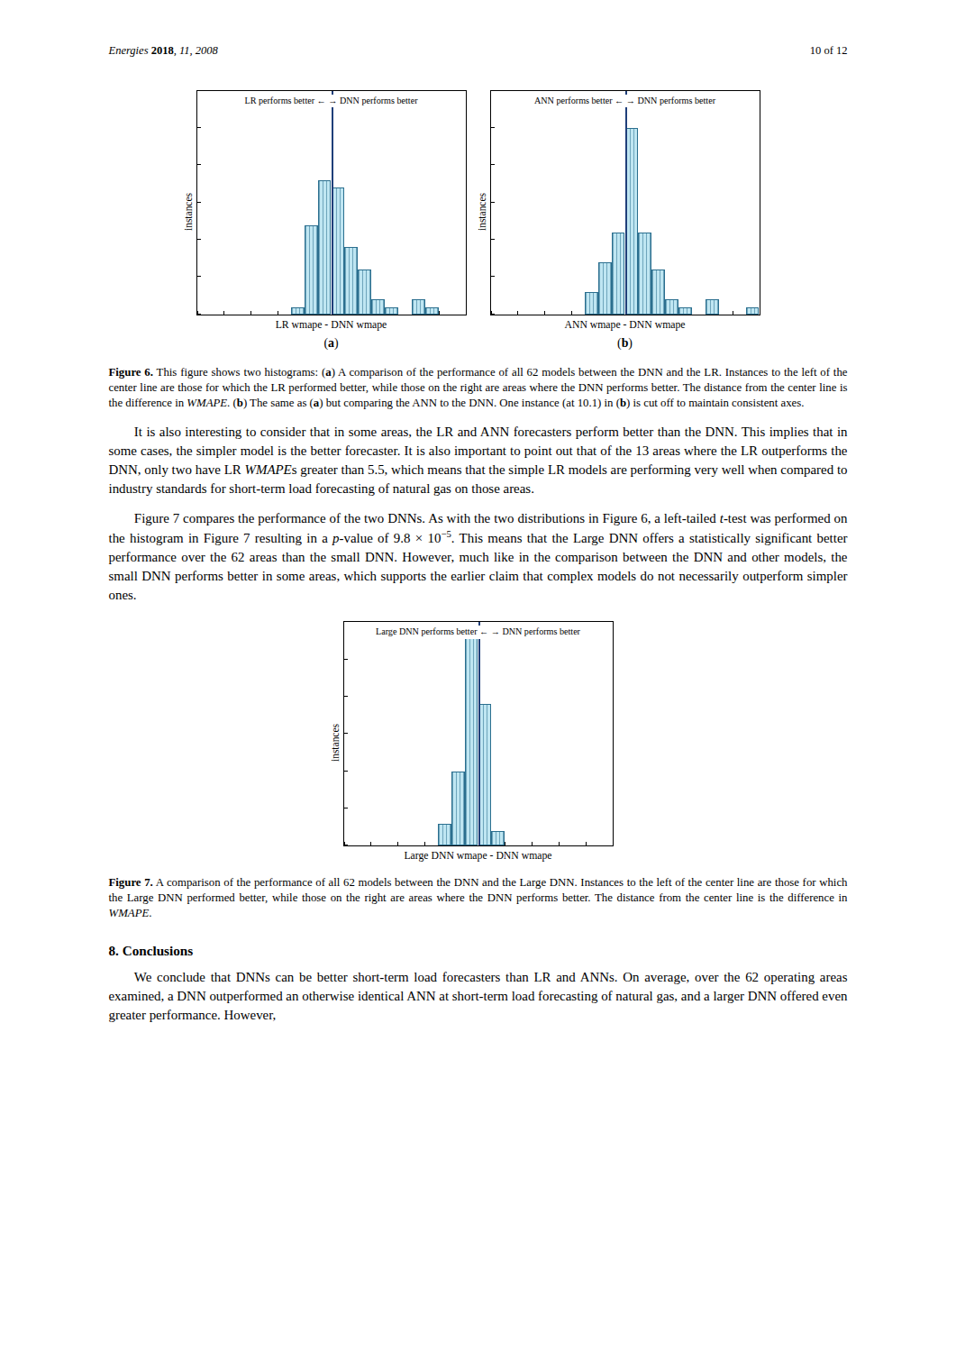Energies 2018, 11, 2008
10 of 12
instances
0
5
10
15
20
25
30
-5
-4
-3
-2
-1
0
1
2
3
4
5
LR performs better ← → DNN performs better
LR wmape - DNN wmape
(a)
instances
0
5
10
15
20
25
30
-5
-4
-3
-2
-1
0
1
2
3
4
5
ANN performs better ← → DNN performs better
ANN wmape - DNN wmape
(b)
Figure 6. This figure shows two histograms: (a) A comparison of the performance of all 62 models between the DNN and the LR. Instances to the left of the center line are those for which the LR performed better, while those on the right are areas where the DNN performs better. The distance from the center line is the difference in WMAPE. (b) The same as (a) but comparing the ANN to the DNN. One instance (at 10.1) in (b) is cut off to maintain consistent axes.
It is also interesting to consider that in some areas, the LR and ANN forecasters perform better than the DNN. This implies that in some cases, the simpler model is the better forecaster. It is also important to point out that of the 13 areas where the LR outperforms the DNN, only two have LR WMAPEs greater than 5.5, which means that the simple LR models are performing very well when compared to industry standards for short-term load forecasting of natural gas on those areas.
Figure 7 compares the performance of the two DNNs. As with the two distributions in Figure 6, a left-tailed t-test was performed on the histogram in Figure 7 resulting in a p-value of 9.8 × 10−5. This means that the Large DNN offers a statistically significant better performance over the 62 areas than the small DNN. However, much like in the comparison between the DNN and other models, the small DNN performs better in some areas, which supports the earlier claim that complex models do not necessarily outperform simpler ones.
instances
0
5
10
15
20
25
30
-5
-4
-3
-2
-1
0
1
2
3
4
5
Large DNN performs better ← → DNN performs better
Large DNN wmape - DNN wmape
Figure 7. A comparison of the performance of all 62 models between the DNN and the Large DNN. Instances to the left of the center line are those for which the Large DNN performed better, while those on the right are areas where the DNN performs better. The distance from the center line is the difference in WMAPE.
8. Conclusions
We conclude that DNNs can be better short-term load forecasters than LR and ANNs. On average, over the 62 operating areas examined, a DNN outperformed an otherwise identical ANN at short-term load forecasting of natural gas, and a larger DNN offered even greater performance. However,